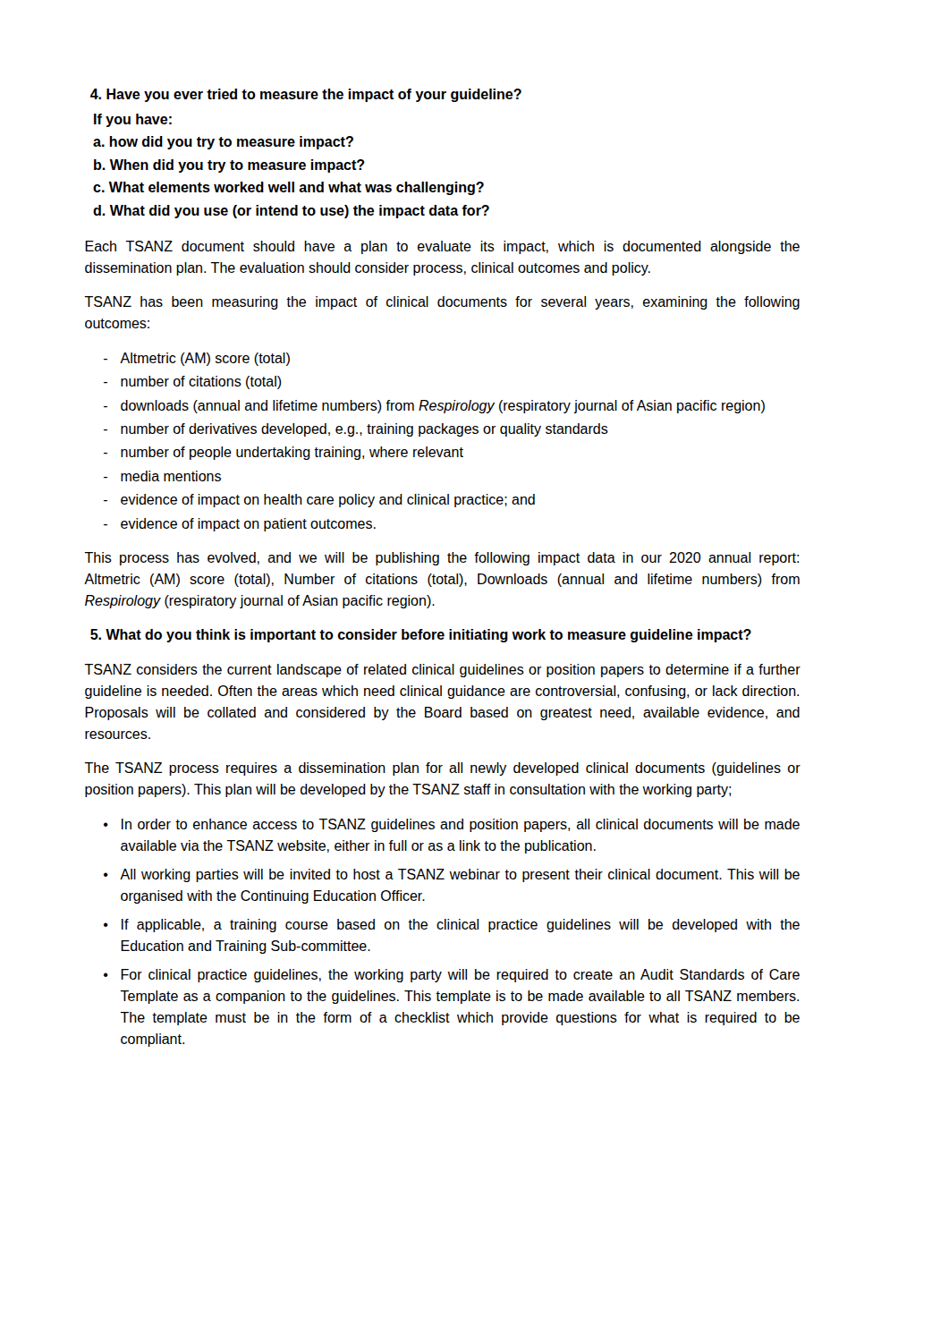Have you ever tried to measure the impact of your guideline?
If you have:
a. how did you try to measure impact?
b. When did you try to measure impact?
c. What elements worked well and what was challenging?
d. What did you use (or intend to use) the impact data for?
Each TSANZ document should have a plan to evaluate its impact, which is documented alongside the dissemination plan. The evaluation should consider process, clinical outcomes and policy.
TSANZ has been measuring the impact of clinical documents for several years, examining the following outcomes:
Altmetric (AM) score (total)
number of citations (total)
downloads (annual and lifetime numbers) from Respirology (respiratory journal of Asian pacific region)
number of derivatives developed, e.g., training packages or quality standards
number of people undertaking training, where relevant
media mentions
evidence of impact on health care policy and clinical practice; and
evidence of impact on patient outcomes.
This process has evolved, and we will be publishing the following impact data in our 2020 annual report: Altmetric (AM) score (total), Number of citations (total), Downloads (annual and lifetime numbers) from Respirology (respiratory journal of Asian pacific region).
What do you think is important to consider before initiating work to measure guideline impact?
TSANZ considers the current landscape of related clinical guidelines or position papers to determine if a further guideline is needed. Often the areas which need clinical guidance are controversial, confusing, or lack direction. Proposals will be collated and considered by the Board based on greatest need, available evidence, and resources.
The TSANZ process requires a dissemination plan for all newly developed clinical documents (guidelines or position papers). This plan will be developed by the TSANZ staff in consultation with the working party;
In order to enhance access to TSANZ guidelines and position papers, all clinical documents will be made available via the TSANZ website, either in full or as a link to the publication.
All working parties will be invited to host a TSANZ webinar to present their clinical document. This will be organised with the Continuing Education Officer.
If applicable, a training course based on the clinical practice guidelines will be developed with the Education and Training Sub-committee.
For clinical practice guidelines, the working party will be required to create an Audit Standards of Care Template as a companion to the guidelines. This template is to be made available to all TSANZ members. The template must be in the form of a checklist which provide questions for what is required to be compliant.